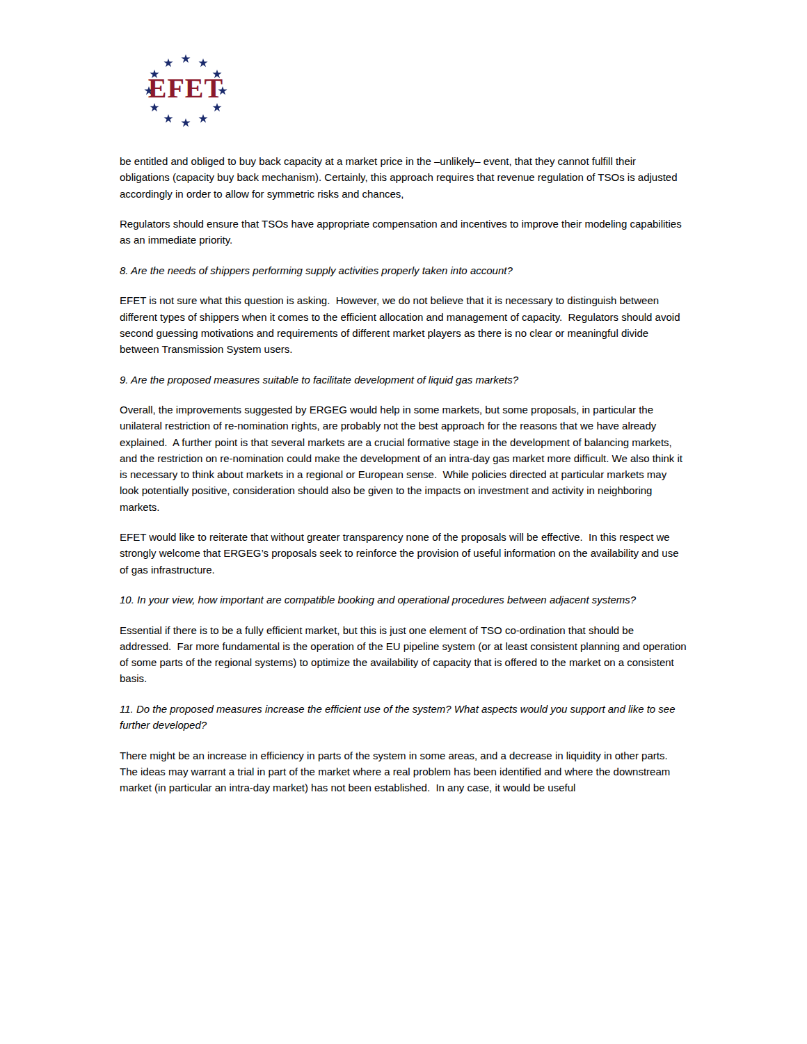EFET
be entitled and obliged to buy back capacity at a market price in the –unlikely– event, that they cannot fulfill their obligations (capacity buy back mechanism). Certainly, this approach requires that revenue regulation of TSOs is adjusted accordingly in order to allow for symmetric risks and chances,
Regulators should ensure that TSOs have appropriate compensation and incentives to improve their modeling capabilities as an immediate priority.
8. Are the needs of shippers performing supply activities properly taken into account?
EFET is not sure what this question is asking. However, we do not believe that it is necessary to distinguish between different types of shippers when it comes to the efficient allocation and management of capacity. Regulators should avoid second guessing motivations and requirements of different market players as there is no clear or meaningful divide between Transmission System users.
9. Are the proposed measures suitable to facilitate development of liquid gas markets?
Overall, the improvements suggested by ERGEG would help in some markets, but some proposals, in particular the unilateral restriction of re-nomination rights, are probably not the best approach for the reasons that we have already explained. A further point is that several markets are a crucial formative stage in the development of balancing markets, and the restriction on re-nomination could make the development of an intra-day gas market more difficult. We also think it is necessary to think about markets in a regional or European sense. While policies directed at particular markets may look potentially positive, consideration should also be given to the impacts on investment and activity in neighboring markets.
EFET would like to reiterate that without greater transparency none of the proposals will be effective. In this respect we strongly welcome that ERGEG’s proposals seek to reinforce the provision of useful information on the availability and use of gas infrastructure.
10. In your view, how important are compatible booking and operational procedures between adjacent systems?
Essential if there is to be a fully efficient market, but this is just one element of TSO co-ordination that should be addressed. Far more fundamental is the operation of the EU pipeline system (or at least consistent planning and operation of some parts of the regional systems) to optimize the availability of capacity that is offered to the market on a consistent basis.
11. Do the proposed measures increase the efficient use of the system? What aspects would you support and like to see further developed?
There might be an increase in efficiency in parts of the system in some areas, and a decrease in liquidity in other parts. The ideas may warrant a trial in part of the market where a real problem has been identified and where the downstream market (in particular an intra-day market) has not been established. In any case, it would be useful